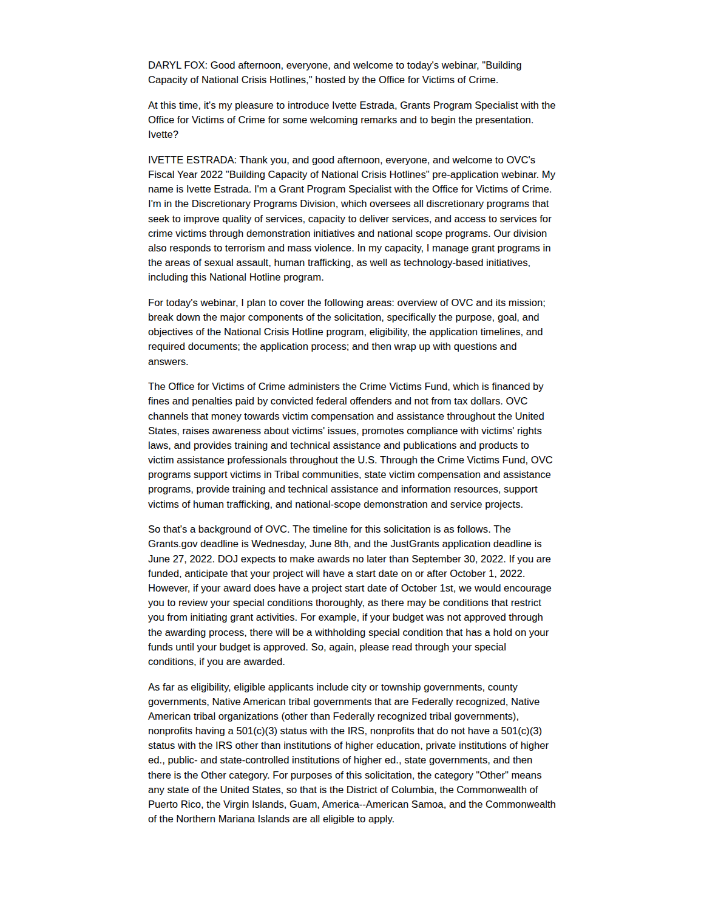DARYL FOX: Good afternoon, everyone, and welcome to today's webinar, "Building Capacity of National Crisis Hotlines," hosted by the Office for Victims of Crime.
At this time, it's my pleasure to introduce Ivette Estrada, Grants Program Specialist with the Office for Victims of Crime for some welcoming remarks and to begin the presentation. Ivette?
IVETTE ESTRADA: Thank you, and good afternoon, everyone, and welcome to OVC's Fiscal Year 2022 "Building Capacity of National Crisis Hotlines" pre-application webinar. My name is Ivette Estrada. I'm a Grant Program Specialist with the Office for Victims of Crime. I'm in the Discretionary Programs Division, which oversees all discretionary programs that seek to improve quality of services, capacity to deliver services, and access to services for crime victims through demonstration initiatives and national scope programs. Our division also responds to terrorism and mass violence. In my capacity, I manage grant programs in the areas of sexual assault, human trafficking, as well as technology-based initiatives, including this National Hotline program.
For today's webinar, I plan to cover the following areas: overview of OVC and its mission; break down the major components of the solicitation, specifically the purpose, goal, and objectives of the National Crisis Hotline program, eligibility, the application timelines, and required documents; the application process; and then wrap up with questions and answers.
The Office for Victims of Crime administers the Crime Victims Fund, which is financed by fines and penalties paid by convicted federal offenders and not from tax dollars. OVC channels that money towards victim compensation and assistance throughout the United States, raises awareness about victims' issues, promotes compliance with victims' rights laws, and provides training and technical assistance and publications and products to victim assistance professionals throughout the U.S. Through the Crime Victims Fund, OVC programs support victims in Tribal communities, state victim compensation and assistance programs, provide training and technical assistance and information resources, support victims of human trafficking, and national-scope demonstration and service projects.
So that's a background of OVC. The timeline for this solicitation is as follows. The Grants.gov deadline is Wednesday, June 8th, and the JustGrants application deadline is June 27, 2022. DOJ expects to make awards no later than September 30, 2022. If you are funded, anticipate that your project will have a start date on or after October 1, 2022. However, if your award does have a project start date of October 1st, we would encourage you to review your special conditions thoroughly, as there may be conditions that restrict you from initiating grant activities. For example, if your budget was not approved through the awarding process, there will be a withholding special condition that has a hold on your funds until your budget is approved. So, again, please read through your special conditions, if you are awarded.
As far as eligibility, eligible applicants include city or township governments, county governments, Native American tribal governments that are Federally recognized, Native American tribal organizations (other than Federally recognized tribal governments), nonprofits having a 501(c)(3) status with the IRS, nonprofits that do not have a 501(c)(3) status with the IRS other than institutions of higher education, private institutions of higher ed., public- and state-controlled institutions of higher ed., state governments, and then there is the Other category. For purposes of this solicitation, the category "Other" means any state of the United States, so that is the District of Columbia, the Commonwealth of Puerto Rico, the Virgin Islands, Guam, America--American Samoa, and the Commonwealth of the Northern Mariana Islands are all eligible to apply.